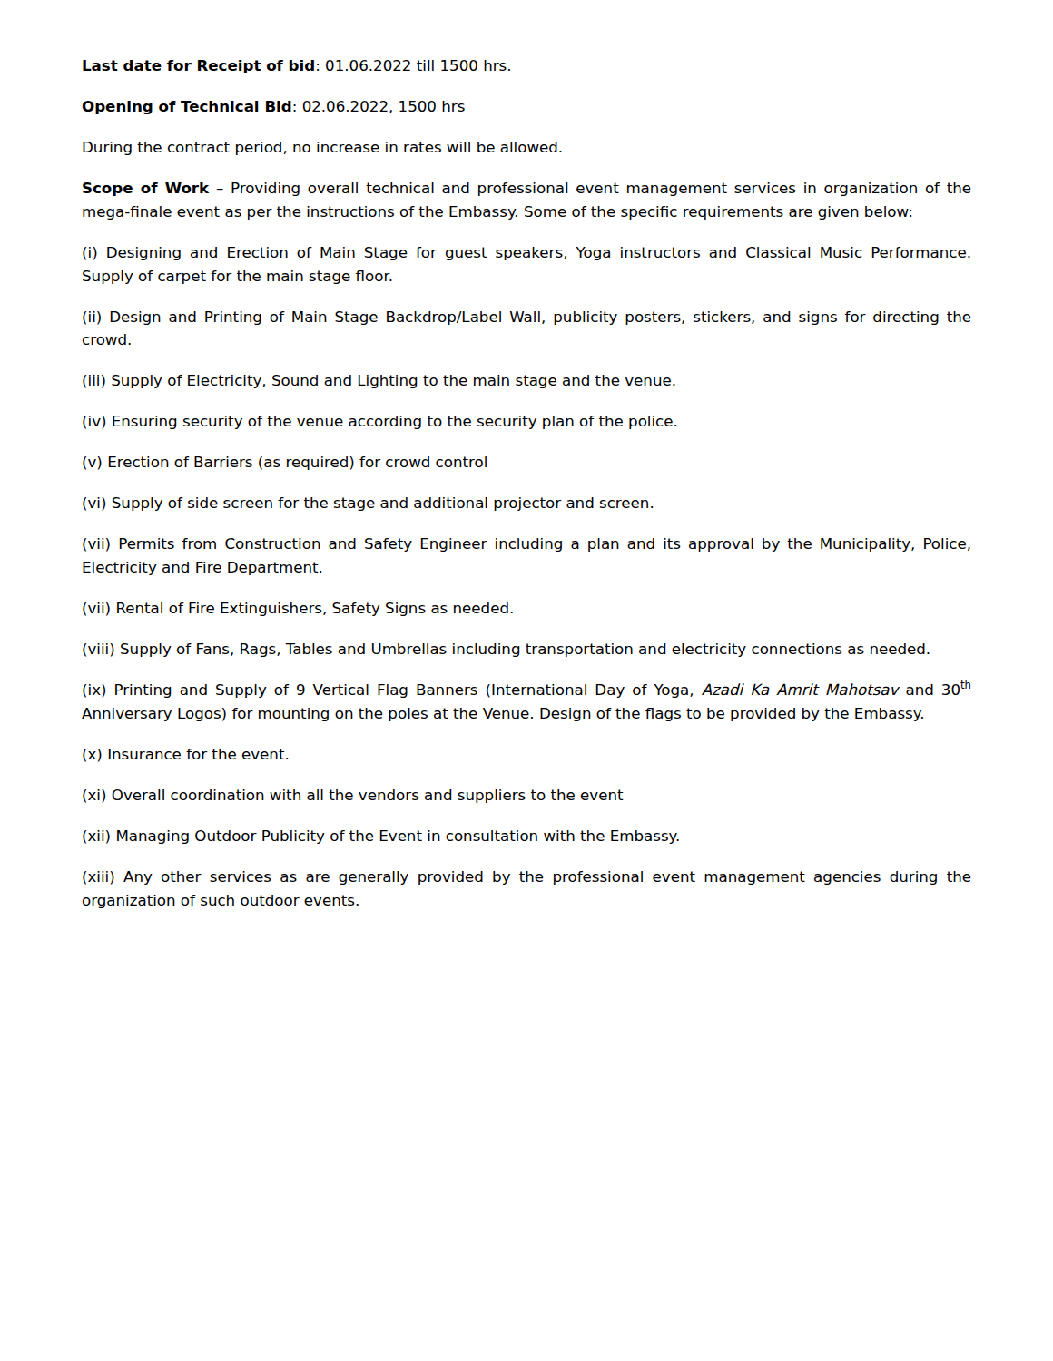Last date for Receipt of bid: 01.06.2022 till 1500 hrs.
Opening of Technical Bid: 02.06.2022, 1500 hrs
During the contract period, no increase in rates will be allowed.
Scope of Work – Providing overall technical and professional event management services in organization of the mega-finale event as per the instructions of the Embassy. Some of the specific requirements are given below:
(i) Designing and Erection of Main Stage for guest speakers, Yoga instructors and Classical Music Performance. Supply of carpet for the main stage floor.
(ii) Design and Printing of Main Stage Backdrop/Label Wall, publicity posters, stickers, and signs for directing the crowd.
(iii) Supply of Electricity, Sound and Lighting to the main stage and the venue.
(iv) Ensuring security of the venue according to the security plan of the police.
(v) Erection of Barriers (as required) for crowd control
(vi) Supply of side screen for the stage and additional projector and screen.
(vii) Permits from Construction and Safety Engineer including a plan and its approval by the Municipality, Police, Electricity and Fire Department.
(vii) Rental of Fire Extinguishers, Safety Signs as needed.
(viii) Supply of Fans, Rags, Tables and Umbrellas including transportation and electricity connections as needed.
(ix) Printing and Supply of 9 Vertical Flag Banners (International Day of Yoga, Azadi Ka Amrit Mahotsav and 30th Anniversary Logos) for mounting on the poles at the Venue. Design of the flags to be provided by the Embassy.
(x) Insurance for the event.
(xi) Overall coordination with all the vendors and suppliers to the event
(xii) Managing Outdoor Publicity of the Event in consultation with the Embassy.
(xiii) Any other services as are generally provided by the professional event management agencies during the organization of such outdoor events.